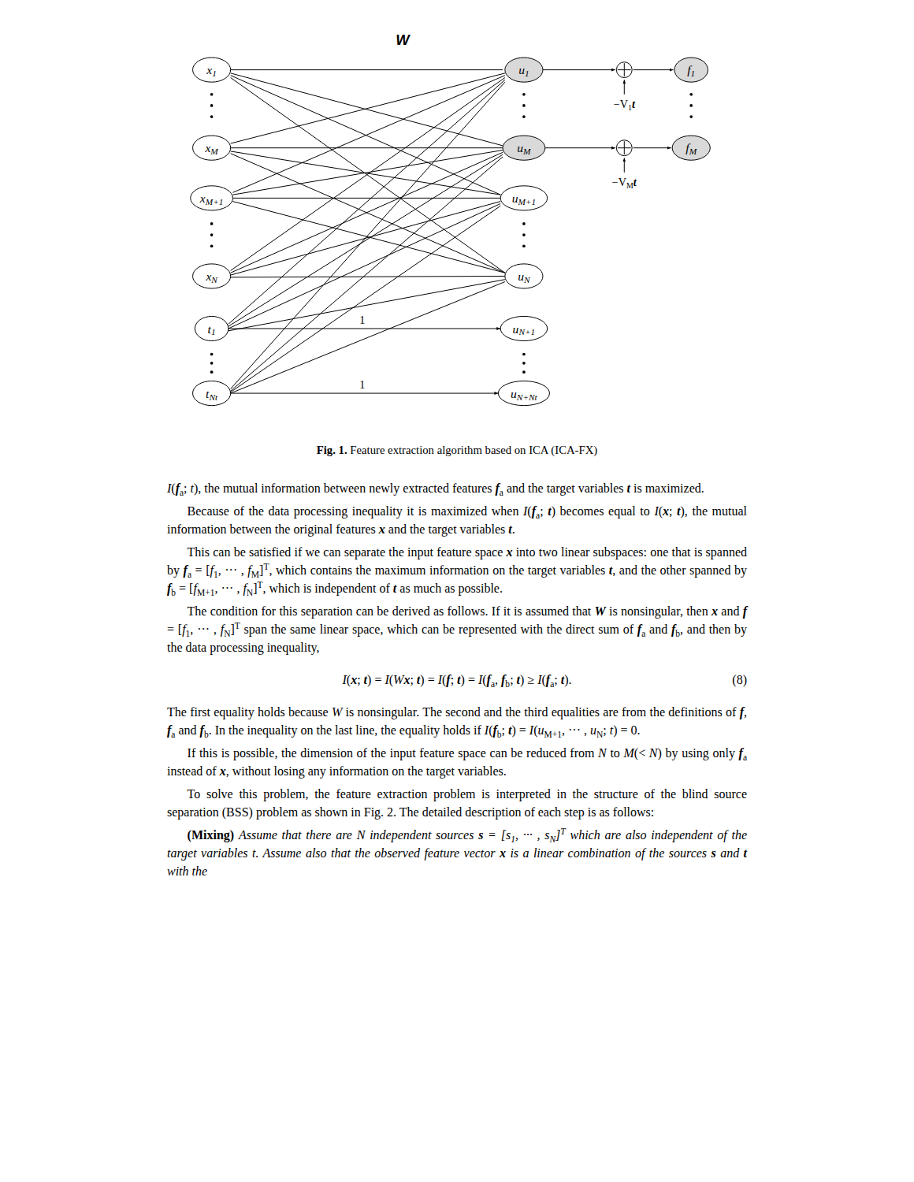W x1 xM xM+1 xN t1 tNt u1 uM uM+1 uN uN+1 uN+Nt f1 fM 1 1 −V1t −VMt
Fig. 1. Feature extraction algorithm based on ICA (ICA-FX)
I(fa; t), the mutual information between newly extracted features fa and the target variables t is maximized.
Because of the data processing inequality it is maximized when I(fa; t) becomes equal to I(x; t), the mutual information between the original features x and the target variables t.
This can be satisfied if we can separate the input feature space x into two linear subspaces: one that is spanned by fa = [f1, ··· , fM]T, which contains the maximum information on the target variables t, and the other spanned by fb = [fM+1, ··· , fN]T, which is independent of t as much as possible.
The condition for this separation can be derived as follows. If it is assumed that W is nonsingular, then x and f = [f1, ··· , fN]T span the same linear space, which can be represented with the direct sum of fa and fb, and then by the data processing inequality,
I(x; t) = I(Wx; t) = I(f; t) = I(fa, fb; t) ≥ I(fa; t). (8)
The first equality holds because W is nonsingular. The second and the third equalities are from the definitions of f, fa and fb. In the inequality on the last line, the equality holds if I(fb; t) = I(uM+1, ··· , uN; t) = 0.
If this is possible, the dimension of the input feature space can be reduced from N to M(< N) by using only fa instead of x, without losing any information on the target variables.
To solve this problem, the feature extraction problem is interpreted in the structure of the blind source separation (BSS) problem as shown in Fig. 2. The detailed description of each step is as follows:
(Mixing) Assume that there are N independent sources s = [s1, ··· , sN]T which are also independent of the target variables t. Assume also that the observed feature vector x is a linear combination of the sources s and t with the